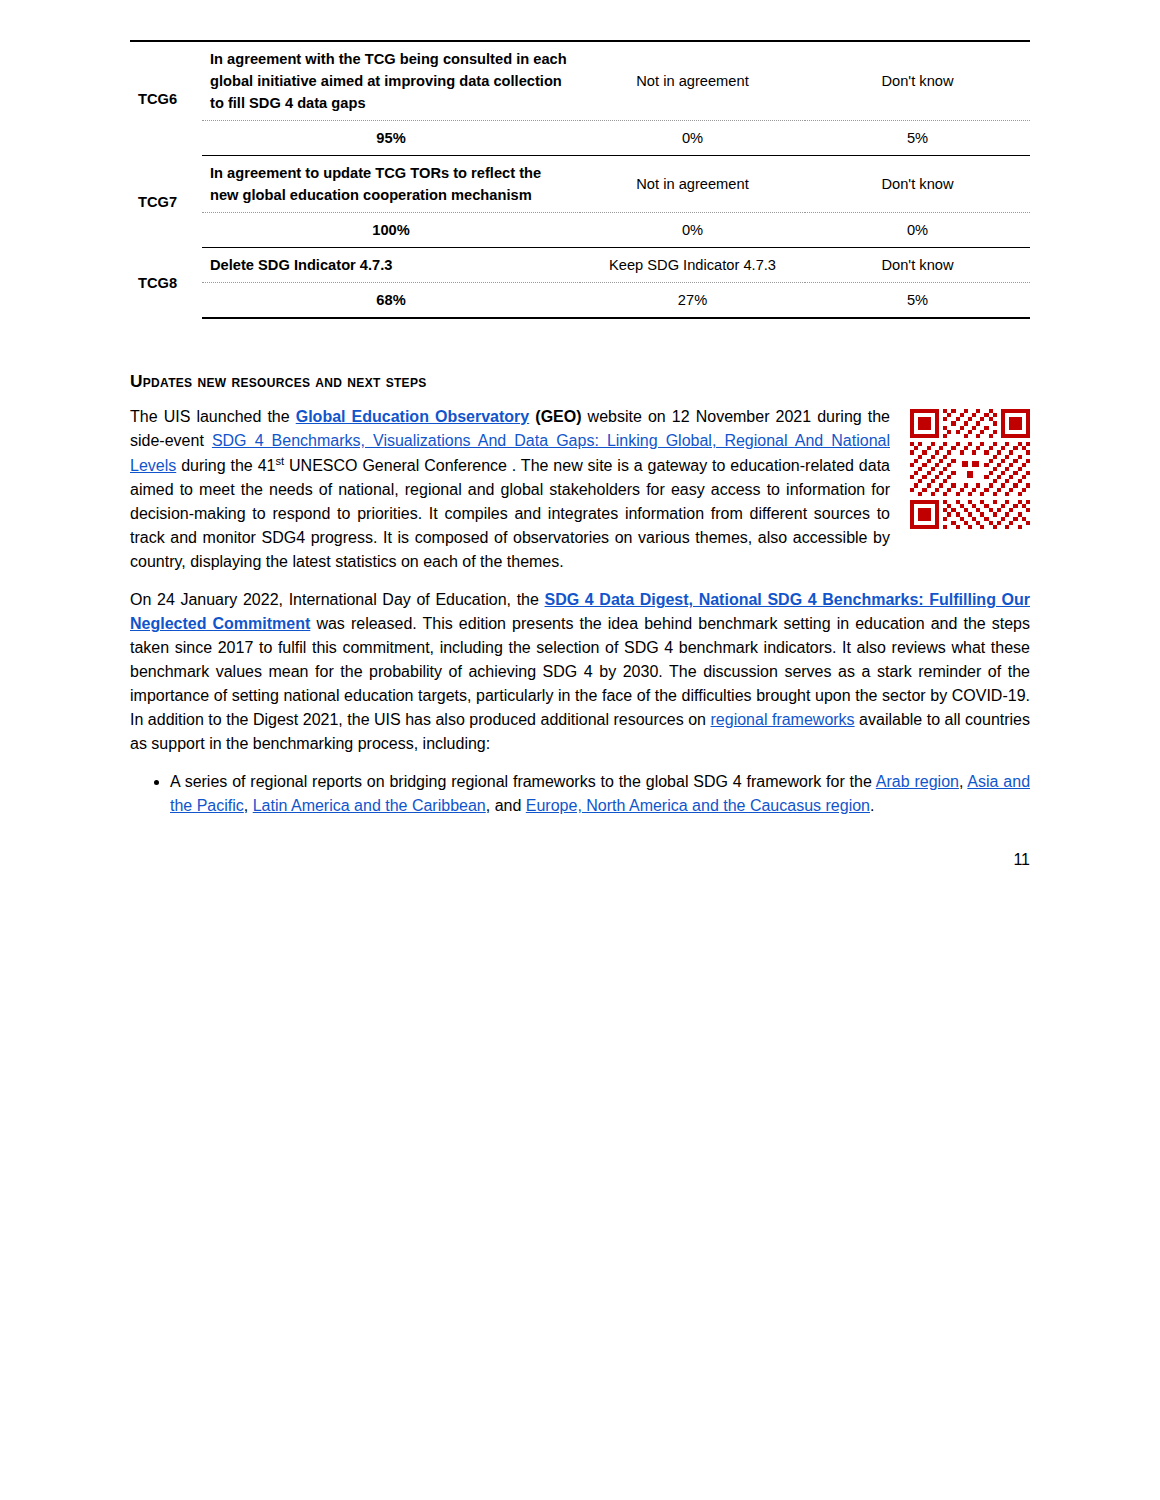| TCG6 | In agreement with the TCG being consulted in each global initiative aimed at improving data collection to fill SDG 4 data gaps | Not in agreement | Don't know |
| 95% | 0% | 5% |
| TCG7 | In agreement to update TCG TORs to reflect the new global education cooperation mechanism | Not in agreement | Don't know |
| 100% | 0% | 0% |
| TCG8 | Delete SDG Indicator 4.7.3 | Keep SDG Indicator 4.7.3 | Don't know |
| 68% | 27% | 5% |
Updates new resources and next steps
The UIS launched the Global Education Observatory (GEO) website on 12 November 2021 during the side-event SDG 4 Benchmarks, Visualizations And Data Gaps: Linking Global, Regional And National Levels during the 41st UNESCO General Conference . The new site is a gateway to education-related data aimed to meet the needs of national, regional and global stakeholders for easy access to information for decision-making to respond to priorities. It compiles and integrates information from different sources to track and monitor SDG4 progress. It is composed of observatories on various themes, also accessible by country, displaying the latest statistics on each of the themes.
On 24 January 2022, International Day of Education, the SDG 4 Data Digest, National SDG 4 Benchmarks: Fulfilling Our Neglected Commitment was released. This edition presents the idea behind benchmark setting in education and the steps taken since 2017 to fulfil this commitment, including the selection of SDG 4 benchmark indicators. It also reviews what these benchmark values mean for the probability of achieving SDG 4 by 2030. The discussion serves as a stark reminder of the importance of setting national education targets, particularly in the face of the difficulties brought upon the sector by COVID-19. In addition to the Digest 2021, the UIS has also produced additional resources on regional frameworks available to all countries as support in the benchmarking process, including:
A series of regional reports on bridging regional frameworks to the global SDG 4 framework for the Arab region, Asia and the Pacific, Latin America and the Caribbean, and Europe, North America and the Caucasus region.
11